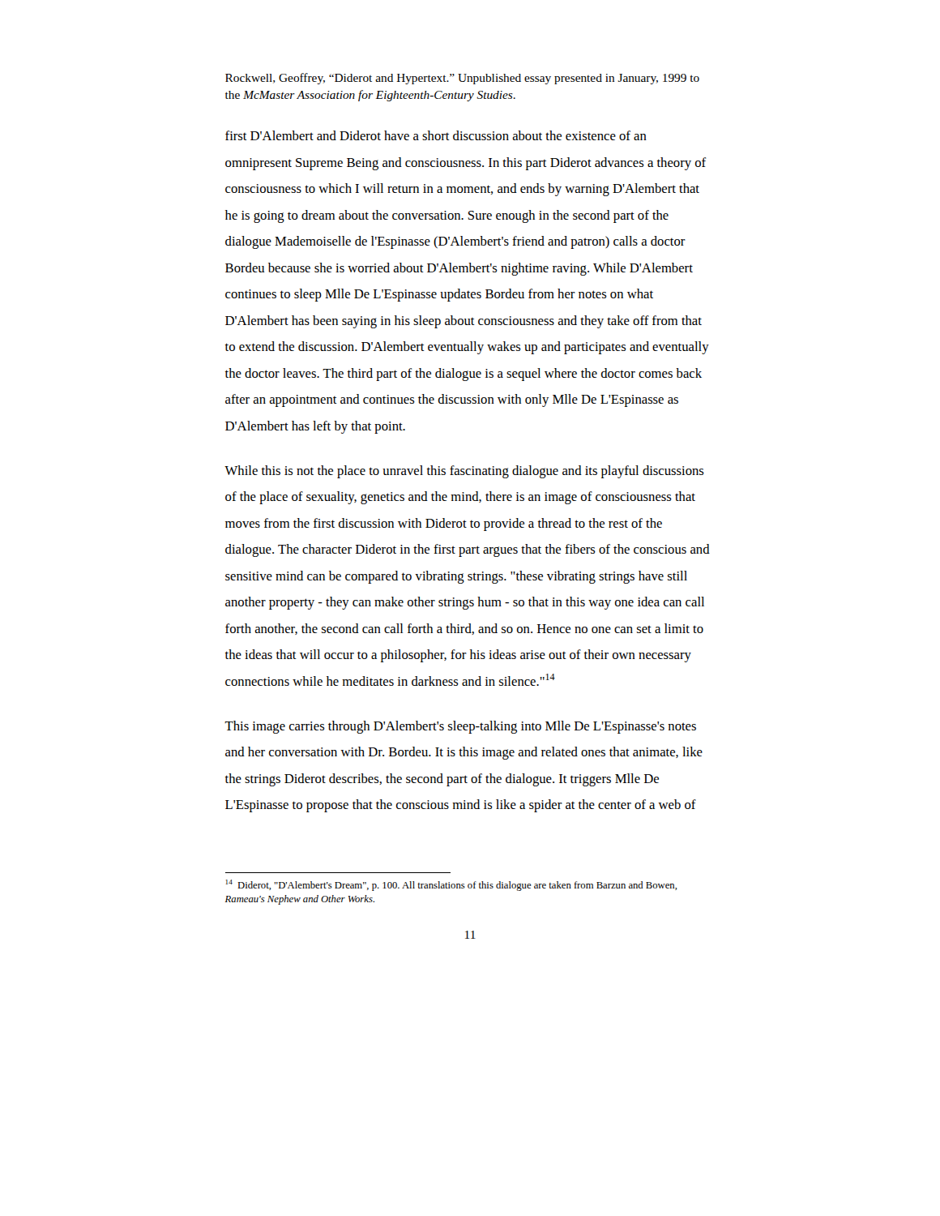Rockwell, Geoffrey, “Diderot and Hypertext.” Unpublished essay presented in January, 1999 to the McMaster Association for Eighteenth-Century Studies.
first D'Alembert and Diderot have a short discussion about the existence of an omnipresent Supreme Being and consciousness. In this part Diderot advances a theory of consciousness to which I will return in a moment, and ends by warning D'Alembert that he is going to dream about the conversation. Sure enough in the second part of the dialogue Mademoiselle de l'Espinasse (D'Alembert's friend and patron) calls a doctor Bordeu because she is worried about D'Alembert's nightime raving. While D'Alembert continues to sleep Mlle De L'Espinasse updates Bordeu from her notes on what D'Alembert has been saying in his sleep about consciousness and they take off from that to extend the discussion. D'Alembert eventually wakes up and participates and eventually the doctor leaves. The third part of the dialogue is a sequel where the doctor comes back after an appointment and continues the discussion with only Mlle De L'Espinasse as D'Alembert has left by that point.
While this is not the place to unravel this fascinating dialogue and its playful discussions of the place of sexuality, genetics and the mind, there is an image of consciousness that moves from the first discussion with Diderot to provide a thread to the rest of the dialogue. The character Diderot in the first part argues that the fibers of the conscious and sensitive mind can be compared to vibrating strings. "these vibrating strings have still another property - they can make other strings hum - so that in this way one idea can call forth another, the second can call forth a third, and so on. Hence no one can set a limit to the ideas that will occur to a philosopher, for his ideas arise out of their own necessary connections while he meditates in darkness and in silence."14
This image carries through D'Alembert's sleep-talking into Mlle De L'Espinasse's notes and her conversation with Dr. Bordeu. It is this image and related ones that animate, like the strings Diderot describes, the second part of the dialogue. It triggers Mlle De L'Espinasse to propose that the conscious mind is like a spider at the center of a web of
14 Diderot, "D'Alembert's Dream", p. 100. All translations of this dialogue are taken from Barzun and Bowen, Rameau's Nephew and Other Works.
11